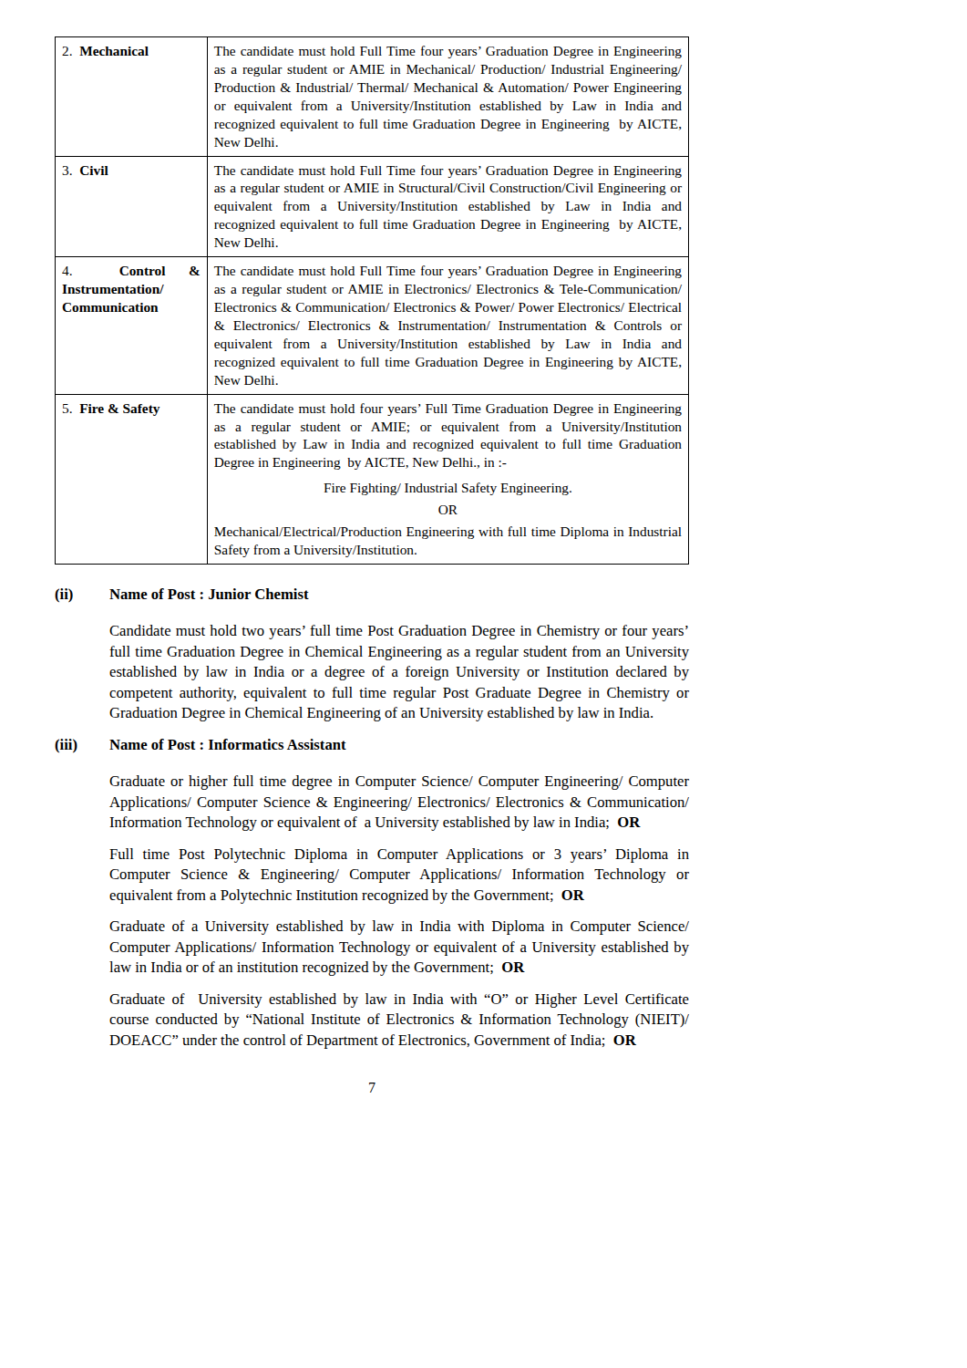| 2. Mechanical | The candidate must hold Full Time four years’ Graduation Degree in Engineering as a regular student or AMIE in Mechanical/ Production/ Industrial Engineering/ Production & Industrial/ Thermal/ Mechanical & Automation/ Power Engineering or equivalent from a University/Institution established by Law in India and recognized equivalent to full time Graduation Degree in Engineering by AICTE, New Delhi. |
| 3. Civil | The candidate must hold Full Time four years’ Graduation Degree in Engineering as a regular student or AMIE in Structural/Civil Construction/Civil Engineering or equivalent from a University/Institution established by Law in India and recognized equivalent to full time Graduation Degree in Engineering by AICTE, New Delhi. |
| 4. Control & Instrumentation/ Communication | The candidate must hold Full Time four years’ Graduation Degree in Engineering as a regular student or AMIE in Electronics/ Electronics & Tele-Communication/ Electronics & Communication/ Electronics & Power/ Power Electronics/ Electrical & Electronics/ Electronics & Instrumentation/ Instrumentation & Controls or equivalent from a University/Institution established by Law in India and recognized equivalent to full time Graduation Degree in Engineering by AICTE, New Delhi. |
| 5. Fire & Safety | The candidate must hold four years’ Full Time Graduation Degree in Engineering as a regular student or AMIE; or equivalent from a University/Institution established by Law in India and recognized equivalent to full time Graduation Degree in Engineering by AICTE, New Delhi., in :- Fire Fighting/ Industrial Safety Engineering. OR Mechanical/Electrical/Production Engineering with full time Diploma in Industrial Safety from a University/Institution. |
(ii) Name of Post : Junior Chemist
Candidate must hold two years’ full time Post Graduation Degree in Chemistry or four years’ full time Graduation Degree in Chemical Engineering as a regular student from an University established by law in India or a degree of a foreign University or Institution declared by competent authority, equivalent to full time regular Post Graduate Degree in Chemistry or Graduation Degree in Chemical Engineering of an University established by law in India.
(iii) Name of Post : Informatics Assistant
Graduate or higher full time degree in Computer Science/ Computer Engineering/ Computer Applications/ Computer Science & Engineering/ Electronics/ Electronics & Communication/ Information Technology or equivalent of a University established by law in India; OR
Full time Post Polytechnic Diploma in Computer Applications or 3 years’ Diploma in Computer Science & Engineering/ Computer Applications/ Information Technology or equivalent from a Polytechnic Institution recognized by the Government; OR
Graduate of a University established by law in India with Diploma in Computer Science/ Computer Applications/ Information Technology or equivalent of a University established by law in India or of an institution recognized by the Government; OR
Graduate of University established by law in India with “O” or Higher Level Certificate course conducted by “National Institute of Electronics & Information Technology (NIEIT)/ DOEACC” under the control of Department of Electronics, Government of India; OR
7